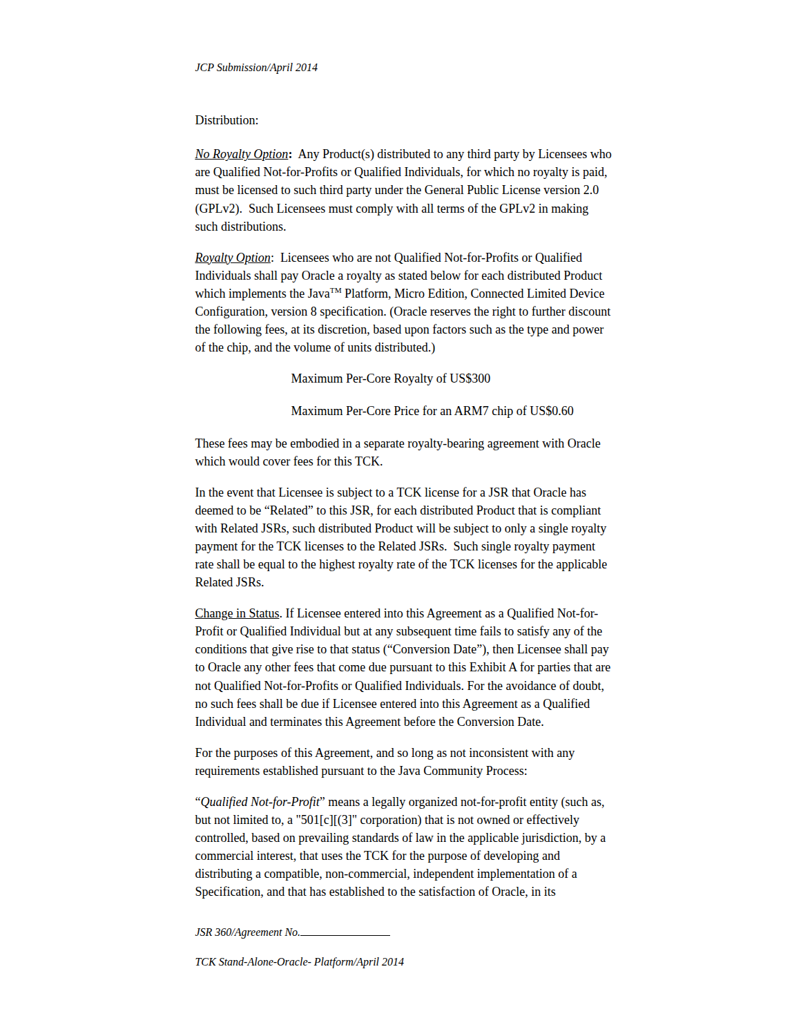JCP Submission/April 2014
Distribution:
No Royalty Option: Any Product(s) distributed to any third party by Licensees who are Qualified Not-for-Profits or Qualified Individuals, for which no royalty is paid, must be licensed to such third party under the General Public License version 2.0 (GPLv2). Such Licensees must comply with all terms of the GPLv2 in making such distributions.
Royalty Option: Licensees who are not Qualified Not-for-Profits or Qualified Individuals shall pay Oracle a royalty as stated below for each distributed Product which implements the JavaTM Platform, Micro Edition, Connected Limited Device Configuration, version 8 specification. (Oracle reserves the right to further discount the following fees, at its discretion, based upon factors such as the type and power of the chip, and the volume of units distributed.)
Maximum Per-Core Royalty of US$300
Maximum Per-Core Price for an ARM7 chip of US$0.60
These fees may be embodied in a separate royalty-bearing agreement with Oracle which would cover fees for this TCK.
In the event that Licensee is subject to a TCK license for a JSR that Oracle has deemed to be “Related” to this JSR, for each distributed Product that is compliant with Related JSRs, such distributed Product will be subject to only a single royalty payment for the TCK licenses to the Related JSRs. Such single royalty payment rate shall be equal to the highest royalty rate of the TCK licenses for the applicable Related JSRs.
Change in Status. If Licensee entered into this Agreement as a Qualified Not-for-Profit or Qualified Individual but at any subsequent time fails to satisfy any of the conditions that give rise to that status (“Conversion Date”), then Licensee shall pay to Oracle any other fees that come due pursuant to this Exhibit A for parties that are not Qualified Not-for-Profits or Qualified Individuals. For the avoidance of doubt, no such fees shall be due if Licensee entered into this Agreement as a Qualified Individual and terminates this Agreement before the Conversion Date.
For the purposes of this Agreement, and so long as not inconsistent with any requirements established pursuant to the Java Community Process:
“Qualified Not-for-Profit” means a legally organized not-for-profit entity (such as, but not limited to, a "501[c][(3]" corporation) that is not owned or effectively controlled, based on prevailing standards of law in the applicable jurisdiction, by a commercial interest, that uses the TCK for the purpose of developing and distributing a compatible, non-commercial, independent implementation of a Specification, and that has established to the satisfaction of Oracle, in its
JSR 360/Agreement No.
TCK Stand-Alone-Oracle- Platform/April 2014